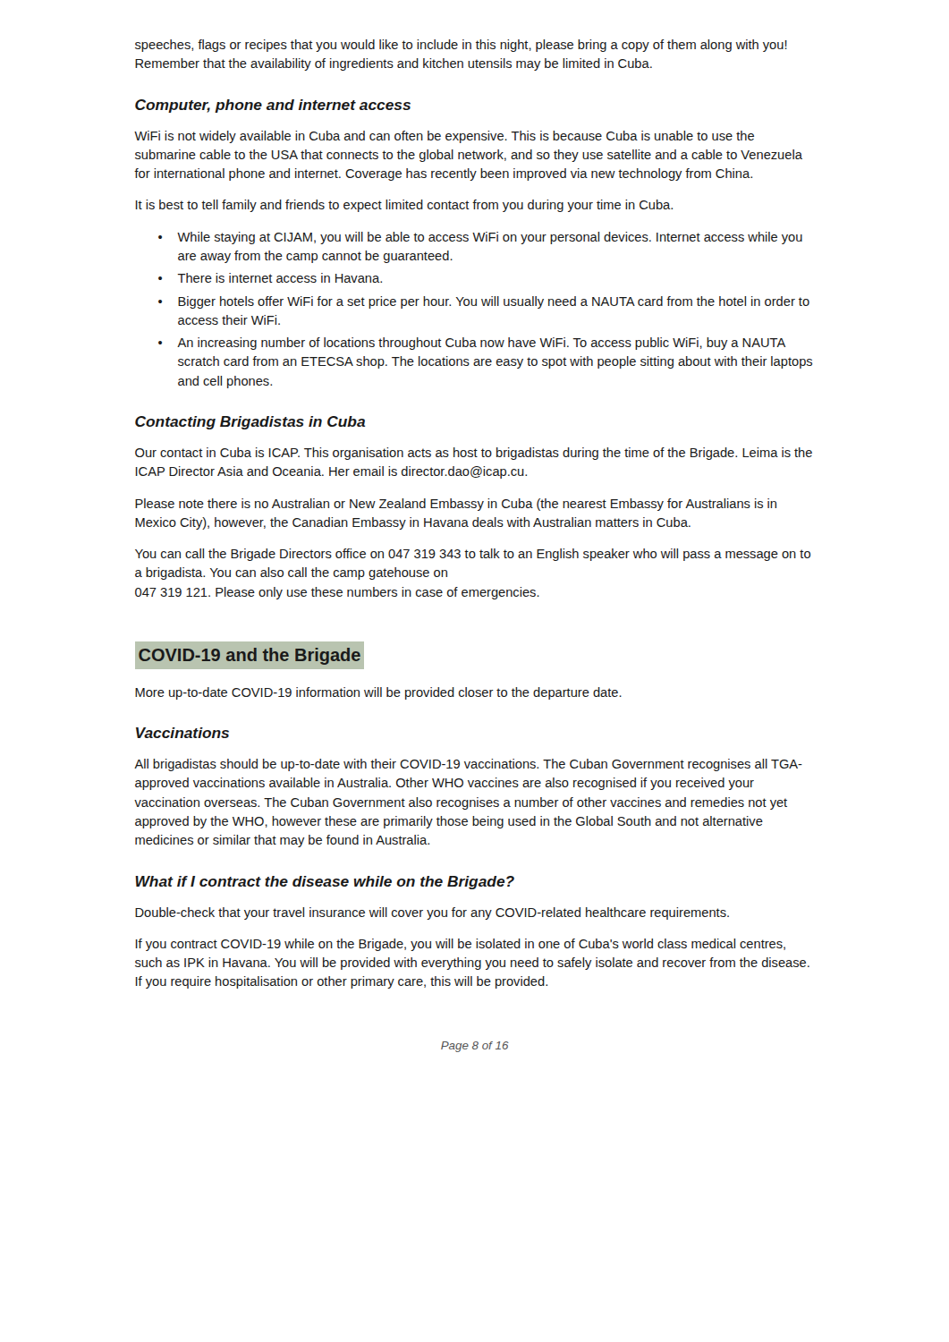speeches, flags or recipes that you would like to include in this night, please bring a copy of them along with you! Remember that the availability of ingredients and kitchen utensils may be limited in Cuba.
Computer, phone and internet access
WiFi is not widely available in Cuba and can often be expensive. This is because Cuba is unable to use the submarine cable to the USA that connects to the global network, and so they use satellite and a cable to Venezuela for international phone and internet. Coverage has recently been improved via new technology from China.
It is best to tell family and friends to expect limited contact from you during your time in Cuba.
While staying at CIJAM, you will be able to access WiFi on your personal devices. Internet access while you are away from the camp cannot be guaranteed.
There is internet access in Havana.
Bigger hotels offer WiFi for a set price per hour. You will usually need a NAUTA card from the hotel in order to access their WiFi.
An increasing number of locations throughout Cuba now have WiFi. To access public WiFi, buy a NAUTA scratch card from an ETECSA shop. The locations are easy to spot with people sitting about with their laptops and cell phones.
Contacting Brigadistas in Cuba
Our contact in Cuba is ICAP. This organisation acts as host to brigadistas during the time of the Brigade. Leima is the ICAP Director Asia and Oceania. Her email is director.dao@icap.cu.
Please note there is no Australian or New Zealand Embassy in Cuba (the nearest Embassy for Australians is in Mexico City), however, the Canadian Embassy in Havana deals with Australian matters in Cuba.
You can call the Brigade Directors office on 047 319 343 to talk to an English speaker who will pass a message on to a brigadista. You can also call the camp gatehouse on
047 319 121. Please only use these numbers in case of emergencies.
COVID-19 and the Brigade
More up-to-date COVID-19 information will be provided closer to the departure date.
Vaccinations
All brigadistas should be up-to-date with their COVID-19 vaccinations. The Cuban Government recognises all TGA-approved vaccinations available in Australia. Other WHO vaccines are also recognised if you received your vaccination overseas. The Cuban Government also recognises a number of other vaccines and remedies not yet approved by the WHO, however these are primarily those being used in the Global South and not alternative medicines or similar that may be found in Australia.
What if I contract the disease while on the Brigade?
Double-check that your travel insurance will cover you for any COVID-related healthcare requirements.
If you contract COVID-19 while on the Brigade, you will be isolated in one of Cuba's world class medical centres, such as IPK in Havana. You will be provided with everything you need to safely isolate and recover from the disease. If you require hospitalisation or other primary care, this will be provided.
Page 8 of 16